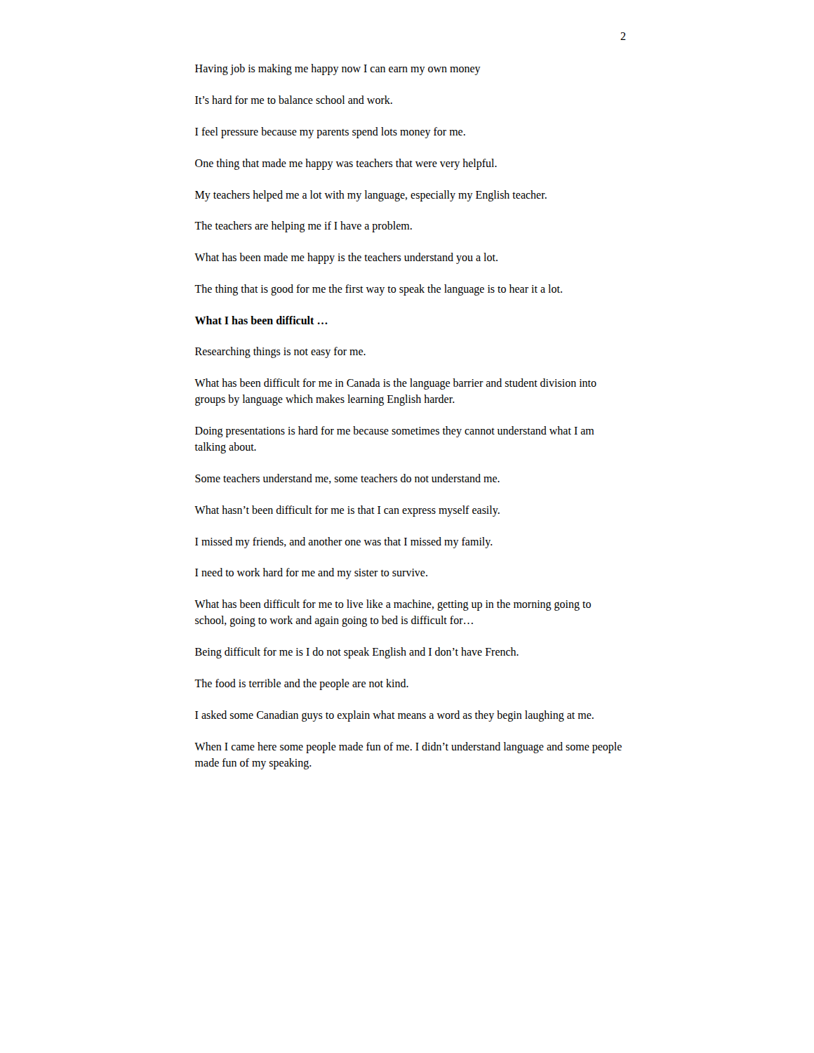2
Having job is making me happy now I can earn my own money
It’s hard for me to balance school and work.
I feel pressure because my parents spend lots money for me.
One thing that made me happy was teachers that were very helpful.
My teachers helped me a lot with my language, especially my English teacher.
The teachers are helping me if I have a problem.
What has been made me happy is the teachers understand you a lot.
The thing that is good for me the first way to speak the language is to hear it a lot.
What I has been difficult …
Researching things is not easy for me.
What has been difficult for me in Canada is the language barrier and student division into groups by language which makes learning English harder.
Doing presentations is hard for me because sometimes they cannot understand what I am talking about.
Some teachers understand me, some teachers do not understand me.
What hasn’t been difficult for me is that I can express myself easily.
I missed my friends, and another one was that I missed my family.
I need to work hard for me and my sister to survive.
What has been difficult for me to live like a machine, getting up in the morning going to school, going to work and again going to bed is difficult for…
Being difficult for me is I do not speak English and I don’t have French.
The food is terrible and the people are not kind.
I asked some Canadian guys to explain what means a word as they begin laughing at me.
When I came here some people made fun of me. I didn’t understand language and some people made fun of my speaking.